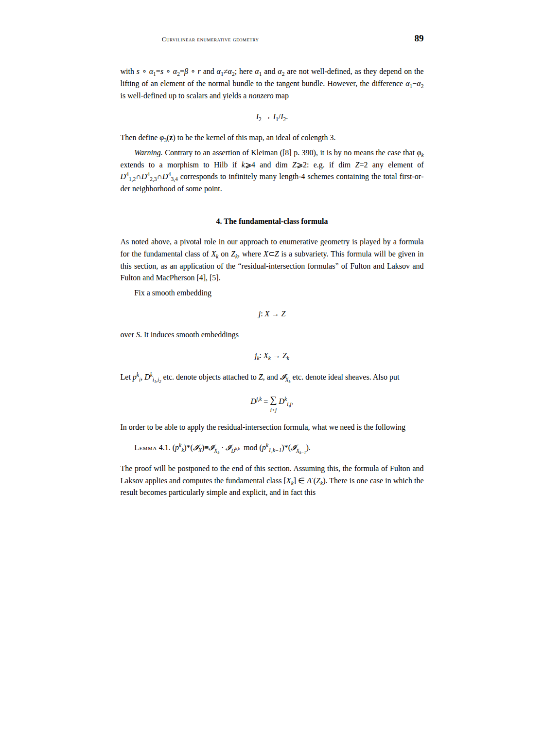Curvilinear enumerative geometry 89
with s ∘ α1=s ∘ α2=β ∘ r and α1≠α2; here α1 and α2 are not well-defined, as they depend on the lifting of an element of the normal bundle to the tangent bundle. However, the difference α1−α2 is well-defined up to scalars and yields a nonzero map
I2 → I1/I2.
Then define φ3(z) to be the kernel of this map, an ideal of colength 3.
Warning. Contrary to an assertion of Kleiman ([8] p. 390), it is by no means the case that φk extends to a morphism to Hilb if k⩾4 and dim Z⩾2: e.g. if dim Z=2 any element of D41,2∩D42,3∩D43,4 corresponds to infinitely many length-4 schemes containing the total first-order neighborhood of some point.
4. The fundamental-class formula
As noted above, a pivotal role in our approach to enumerative geometry is played by a formula for the fundamental class of Xk on Zk, where X⊂Z is a subvariety. This formula will be given in this section, as an application of the “residual-intersection formulas” of Fulton and Laksov and Fulton and MacPherson [4], [5].
Fix a smooth embedding
j: X → Z
over S. It induces smooth embeddings
jk: Xk → Zk
Let pki, Dki1,i2 etc. denote objects attached to Z, and 𝓘Xk etc. denote ideal sheaves. Also put
Dj,k = ∑i<j Dki,j.
In order to be able to apply the residual-intersection formula, what we need is the following
Lemma 4.1. (pkk)*(𝓘X)≡𝓘Xk · 𝓘Dk,k mod (pk1,k−1)*(𝓘Xk−1).
The proof will be postponed to the end of this section. Assuming this, the formula of Fulton and Laksov applies and computes the fundamental class [Xk] ∈ A·(Zk). There is one case in which the result becomes particularly simple and explicit, and in fact this